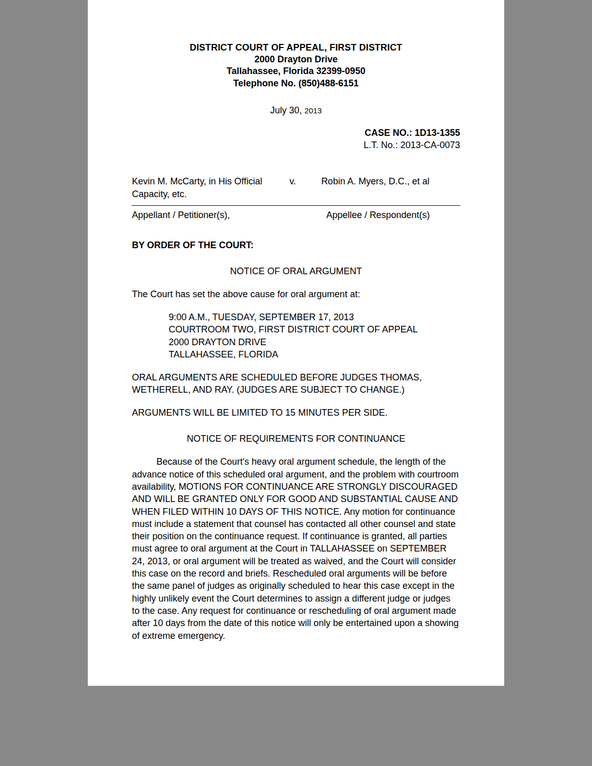DISTRICT COURT OF APPEAL, FIRST DISTRICT
2000 Drayton Drive
Tallahassee, Florida 32399-0950
Telephone No. (850)488-6151
July 30, 2013
CASE NO.: 1D13-1355
L.T. No.: 2013-CA-0073
| Kevin M. McCarty, in His Official Capacity, etc. | v. | Robin A. Myers, D.C., et al |
| Appellant / Petitioner(s), | Appellee / Respondent(s) |
BY ORDER OF THE COURT:
NOTICE OF ORAL ARGUMENT
The Court has set the above cause for oral argument at:
9:00 A.M., TUESDAY, SEPTEMBER 17, 2013
COURTROOM TWO, FIRST DISTRICT COURT OF APPEAL
2000 DRAYTON DRIVE
TALLAHASSEE, FLORIDA
ORAL ARGUMENTS ARE SCHEDULED BEFORE JUDGES THOMAS, WETHERELL, AND RAY. (JUDGES ARE SUBJECT TO CHANGE.)
ARGUMENTS WILL BE LIMITED TO 15 MINUTES PER SIDE.
NOTICE OF REQUIREMENTS FOR CONTINUANCE
Because of the Court's heavy oral argument schedule, the length of the advance notice of this scheduled oral argument, and the problem with courtroom availability, MOTIONS FOR CONTINUANCE ARE STRONGLY DISCOURAGED AND WILL BE GRANTED ONLY FOR GOOD AND SUBSTANTIAL CAUSE AND WHEN FILED WITHIN 10 DAYS OF THIS NOTICE. Any motion for continuance must include a statement that counsel has contacted all other counsel and state their position on the continuance request. If continuance is granted, all parties must agree to oral argument at the Court in TALLAHASSEE on SEPTEMBER 24, 2013, or oral argument will be treated as waived, and the Court will consider this case on the record and briefs. Rescheduled oral arguments will be before the same panel of judges as originally scheduled to hear this case except in the highly unlikely event the Court determines to assign a different judge or judges to the case. Any request for continuance or rescheduling of oral argument made after 10 days from the date of this notice will only be entertained upon a showing of extreme emergency.